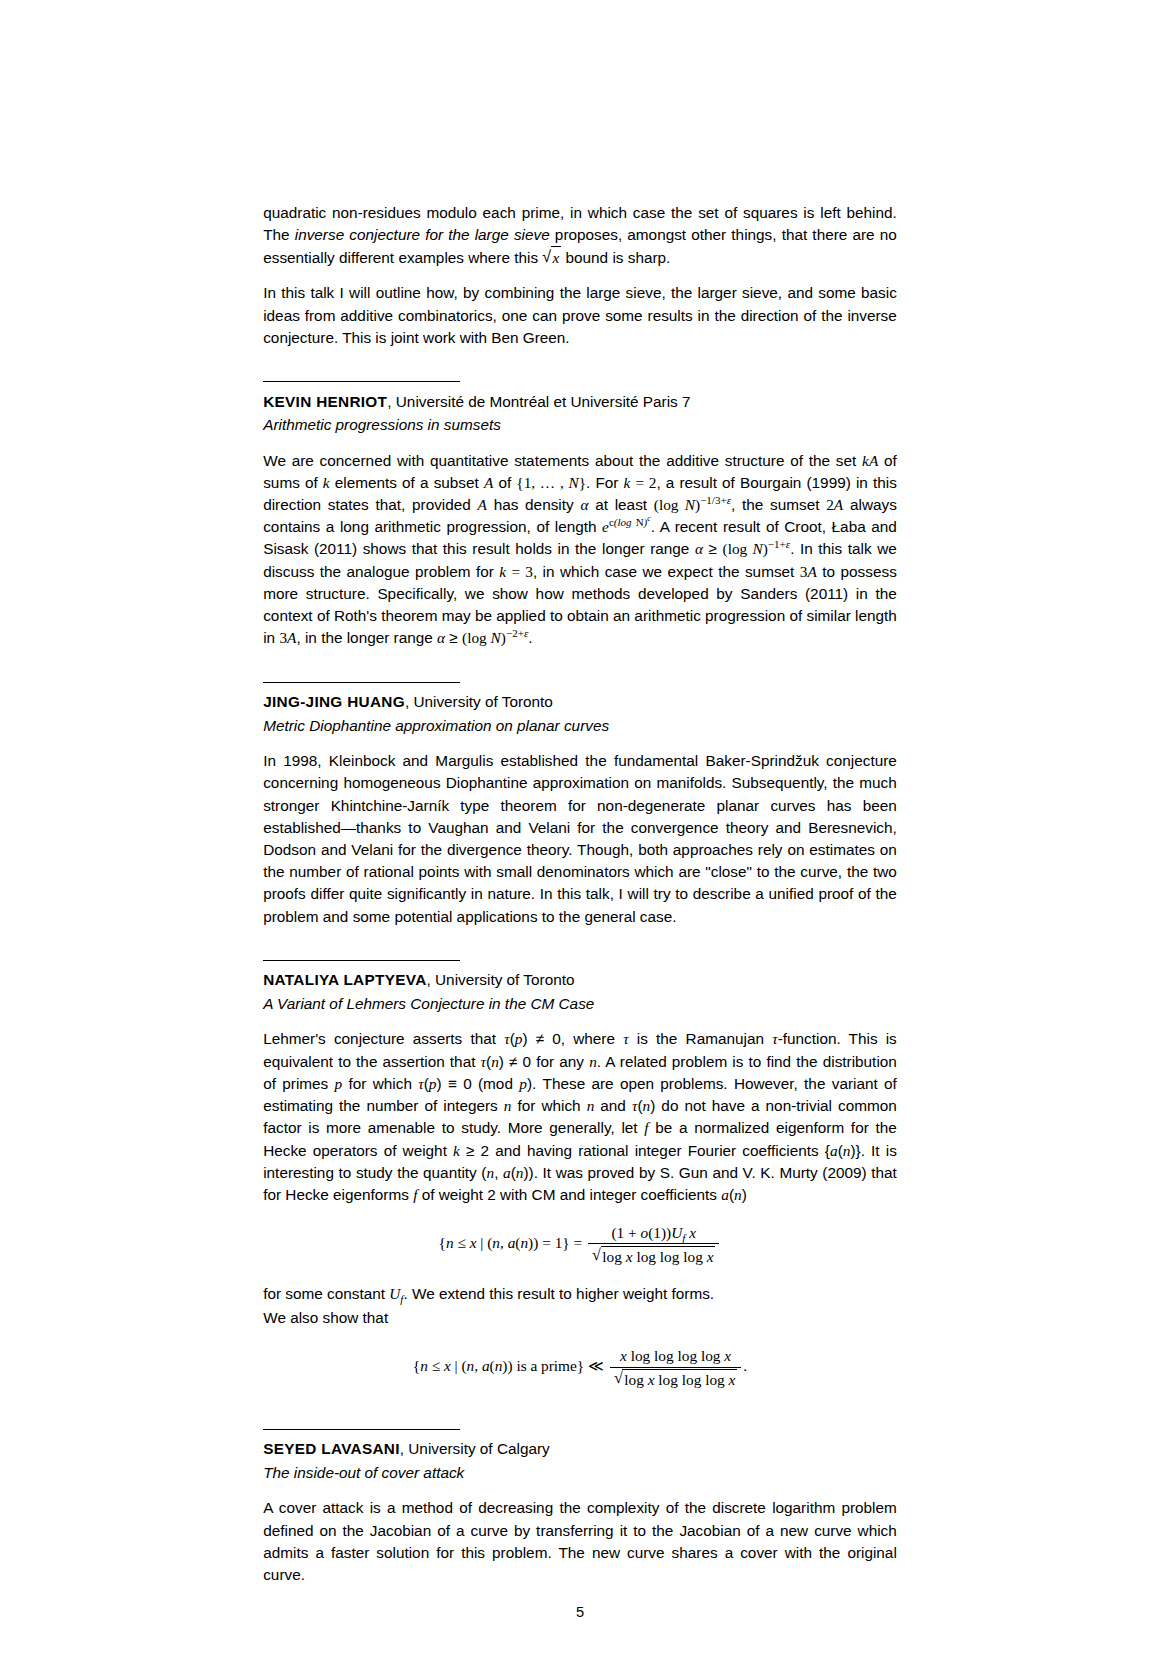quadratic non-residues modulo each prime, in which case the set of squares is left behind. The inverse conjecture for the large sieve proposes, amongst other things, that there are no essentially different examples where this x bound is sharp.
In this talk I will outline how, by combining the large sieve, the larger sieve, and some basic ideas from additive combinatorics, one can prove some results in the direction of the inverse conjecture. This is joint work with Ben Green.
KEVIN HENRIOT, Université de Montréal et Université Paris 7
Arithmetic progressions in sumsets
We are concerned with quantitative statements about the additive structure of the set kA of sums of k elements of a subset A of {1, … , N}. For k = 2, a result of Bourgain (1999) in this direction states that, provided A has density α at least (log N)−1/3+ε, the sumset 2A always contains a long arithmetic progression, of length ec(log N)c. A recent result of Croot, Łaba and Sisask (2011) shows that this result holds in the longer range α ≥ (log N)−1+ε. In this talk we discuss the analogue problem for k = 3, in which case we expect the sumset 3A to possess more structure. Specifically, we show how methods developed by Sanders (2011) in the context of Roth's theorem may be applied to obtain an arithmetic progression of similar length in 3A, in the longer range α ≥ (log N)−2+ε.
JING-JING HUANG, University of Toronto
Metric Diophantine approximation on planar curves
In 1998, Kleinbock and Margulis established the fundamental Baker-Sprindžuk conjecture concerning homogeneous Diophantine approximation on manifolds. Subsequently, the much stronger Khintchine-Jarník type theorem for non-degenerate planar curves has been established—thanks to Vaughan and Velani for the convergence theory and Beresnevich, Dodson and Velani for the divergence theory. Though, both approaches rely on estimates on the number of rational points with small denominators which are "close" to the curve, the two proofs differ quite significantly in nature. In this talk, I will try to describe a unified proof of the problem and some potential applications to the general case.
NATALIYA LAPTYEVA, University of Toronto
A Variant of Lehmers Conjecture in the CM Case
Lehmer's conjecture asserts that τ(p) ≠ 0, where τ is the Ramanujan τ-function. This is equivalent to the assertion that τ(n) ≠ 0 for any n. A related problem is to find the distribution of primes p for which τ(p) ≡ 0 (mod p). These are open problems. However, the variant of estimating the number of integers n for which n and τ(n) do not have a non-trivial common factor is more amenable to study. More generally, let f be a normalized eigenform for the Hecke operators of weight k ≥ 2 and having rational integer Fourier coefficients {a(n)}. It is interesting to study the quantity (n, a(n)). It was proved by S. Gun and V. K. Murty (2009) that for Hecke eigenforms f of weight 2 with CM and integer coefficients a(n)
{n ≤ x | (n, a(n)) = 1} = (1 + o(1))Uf x log x log log log x
for some constant Uf. We extend this result to higher weight forms.
We also show that
{n ≤ x | (n, a(n)) is a prime} ≪ x log log log log x log x log log log x .
SEYED LAVASANI, University of Calgary
The inside-out of cover attack
A cover attack is a method of decreasing the complexity of the discrete logarithm problem defined on the Jacobian of a curve by transferring it to the Jacobian of a new curve which admits a faster solution for this problem. The new curve shares a cover with the original curve.
5